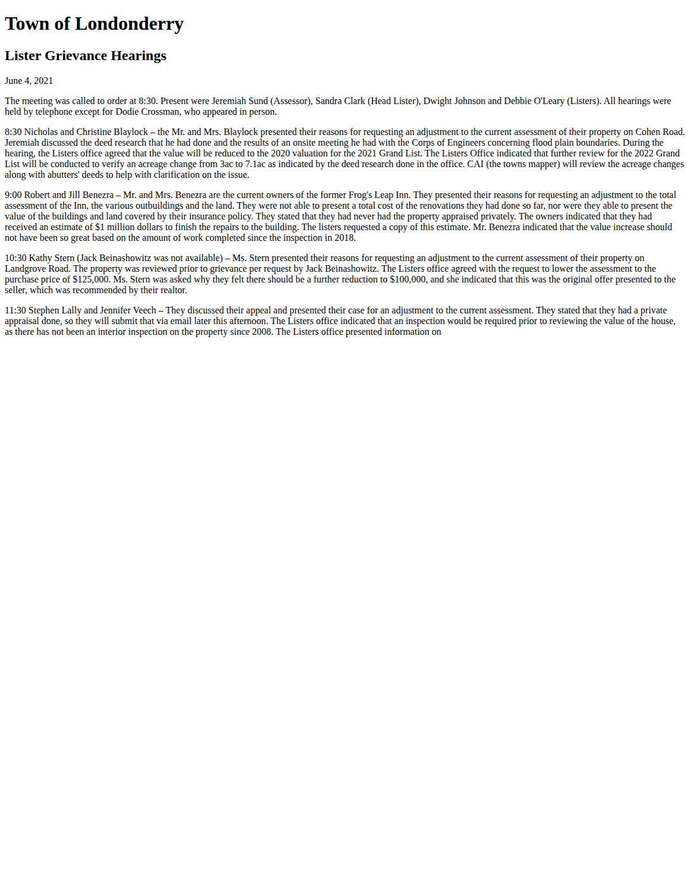Town of Londonderry
Lister Grievance Hearings
June 4, 2021
The meeting was called to order at 8:30. Present were Jeremiah Sund (Assessor), Sandra Clark (Head Lister), Dwight Johnson and Debbie O'Leary (Listers). All hearings were held by telephone except for Dodie Crossman, who appeared in person.
8:30 Nicholas and Christine Blaylock – the Mr. and Mrs. Blaylock presented their reasons for requesting an adjustment to the current assessment of their property on Cohen Road. Jeremiah discussed the deed research that he had done and the results of an onsite meeting he had with the Corps of Engineers concerning flood plain boundaries. During the hearing, the Listers office agreed that the value will be reduced to the 2020 valuation for the 2021 Grand List. The Listers Office indicated that further review for the 2022 Grand List will be conducted to verify an acreage change from 3ac to 7.1ac as indicated by the deed research done in the office. CAI (the towns mapper) will review the acreage changes along with abutters' deeds to help with clarification on the issue.
9:00 Robert and Jill Benezra – Mr. and Mrs. Benezra are the current owners of the former Frog's Leap Inn. They presented their reasons for requesting an adjustment to the total assessment of the Inn, the various outbuildings and the land. They were not able to present a total cost of the renovations they had done so far, nor were they able to present the value of the buildings and land covered by their insurance policy. They stated that they had never had the property appraised privately. The owners indicated that they had received an estimate of $1 million dollars to finish the repairs to the building. The listers requested a copy of this estimate. Mr. Benezra indicated that the value increase should not have been so great based on the amount of work completed since the inspection in 2018.
10:30 Kathy Stern (Jack Beinashowitz was not available) – Ms. Stern presented their reasons for requesting an adjustment to the current assessment of their property on Landgrove Road. The property was reviewed prior to grievance per request by Jack Beinashowitz. The Listers office agreed with the request to lower the assessment to the purchase price of $125,000. Ms. Stern was asked why they felt there should be a further reduction to $100,000, and she indicated that this was the original offer presented to the seller, which was recommended by their realtor.
11:30 Stephen Lally and Jennifer Veech – They discussed their appeal and presented their case for an adjustment to the current assessment. They stated that they had a private appraisal done, so they will submit that via email later this afternoon. The Listers office indicated that an inspection would be required prior to reviewing the value of the house, as there has not been an interior inspection on the property since 2008. The Listers office presented information on